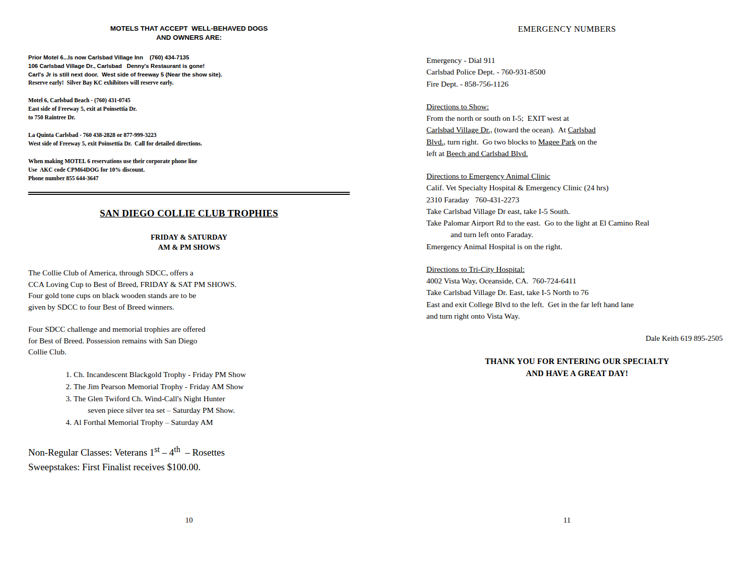MOTELS THAT ACCEPT WELL-BEHAVED DOGS
AND OWNERS ARE:
Prior Motel 6...Is now Carlsbad Village Inn (760) 434-7135
106 Carlsbad Village Dr., Carlsbad Denny's Restaurant is gone!
Carl's Jr is still next door. West side of freeway 5 (Near the show site).
Reserve early! Silver Bay KC exhibitors will reserve early.
Motel 6, Carlsbad Beach - (760) 431-0745
East side of Freeway 5, exit at Poinsettia Dr.
to 750 Raintree Dr.
La Quinta Carlsbad - 760 438-2828 or 877-999-3223
West side of Freeway 5, exit Poinsettia Dr. Call for detailed directions.
When making MOTEL 6 reservations use their corporate phone line
Use AKC code CPM64DOG for 10% discount.
Phone number 855 644-3647
SAN DIEGO COLLIE CLUB TROPHIES
FRIDAY & SATURDAY
AM & PM SHOWS
The Collie Club of America, through SDCC, offers a
CCA Loving Cup to Best of Breed, FRIDAY & SAT PM SHOWS.
Four gold tone cups on black wooden stands are to be
given by SDCC to four Best of Breed winners.
Four SDCC challenge and memorial trophies are offered
for Best of Breed. Possession remains with San Diego
Collie Club.
Ch. Incandescent Blackgold Trophy - Friday PM Show
The Jim Pearson Memorial Trophy - Friday AM Show
The Glen Twiford Ch. Wind-Call's Night Hunter seven piece silver tea set – Saturday PM Show.
Al Forthal Memorial Trophy – Saturday AM
Non-Regular Classes: Veterans 1st – 4th – Rosettes
Sweepstakes: First Finalist receives $100.00.
10
EMERGENCY NUMBERS
Emergency - Dial 911
Carlsbad Police Dept. - 760-931-8500
Fire Dept. - 858-756-1126
Directions to Show:
From the north or south on I-5; EXIT west at
Carlsbad Village Dr., (toward the ocean). At Carlsbad
Blvd., turn right. Go two blocks to Magee Park on the
left at Beech and Carlsbad Blvd.
Directions to Emergency Animal Clinic
Calif. Vet Specialty Hospital & Emergency Clinic (24 hrs)
2310 Faraday 760-431-2273
Take Carlsbad Village Dr east, take I-5 South.
Take Palomar Airport Rd to the east. Go to the light at El Camino Real
and turn left onto Faraday.
Emergency Animal Hospital is on the right.
Directions to Tri-City Hospital:
4002 Vista Way, Oceanside, CA. 760-724-6411
Take Carlsbad Village Dr. East, take I-5 North to 76
East and exit College Blvd to the left. Get in the far left hand lane
and turn right onto Vista Way.
Dale Keith 619 895-2505
THANK YOU FOR ENTERING OUR SPECIALTY
AND HAVE A GREAT DAY!
11